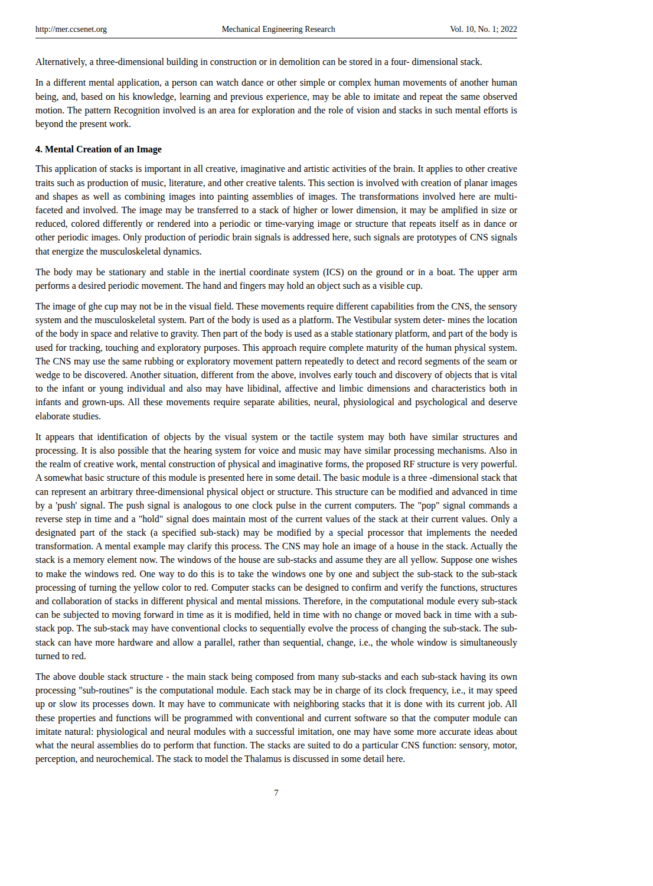http://mer.ccsenet.org Mechanical Engineering Research Vol. 10, No. 1; 2022
Alternatively, a three-dimensional building in construction or in demolition can be stored in a four- dimensional stack.
In a different mental application, a person can watch dance or other simple or complex human movements of another human being, and, based on his knowledge, learning and previous experience, may be able to imitate and repeat the same observed motion. The pattern Recognition involved is an area for exploration and the role of vision and stacks in such mental efforts is beyond the present work.
4. Mental Creation of an Image
This application of stacks is important in all creative, imaginative and artistic activities of the brain. It applies to other creative traits such as production of music, literature, and other creative talents. This section is involved with creation of planar images and shapes as well as combining images into painting assemblies of images. The transformations involved here are multi-faceted and involved. The image may be transferred to a stack of higher or lower dimension, it may be amplified in size or reduced, colored differently or rendered into a periodic or time-varying image or structure that repeats itself as in dance or other periodic images. Only production of periodic brain signals is addressed here, such signals are prototypes of CNS signals that energize the musculoskeletal dynamics.
The body may be stationary and stable in the inertial coordinate system (ICS) on the ground or in a boat. The upper arm performs a desired periodic movement. The hand and fingers may hold an object such as a visible cup.
The image of ghe cup may not be in the visual field. These movements require different capabilities from the CNS, the sensory system and the musculoskeletal system. Part of the body is used as a platform. The Vestibular system deter- mines the location of the body in space and relative to gravity. Then part of the body is used as a stable stationary platform, and part of the body is used for tracking, touching and exploratory purposes. This approach require complete maturity of the human physical system. The CNS may use the same rubbing or exploratory movement pattern repeatedly to detect and record segments of the seam or wedge to be discovered. Another situation, different from the above, involves early touch and discovery of objects that is vital to the infant or young individual and also may have libidinal, affective and limbic dimensions and characteristics both in infants and grown-ups. All these movements require separate abilities, neural, physiological and psychological and deserve elaborate studies.
It appears that identification of objects by the visual system or the tactile system may both have similar structures and processing. It is also possible that the hearing system for voice and music may have similar processing mechanisms. Also in the realm of creative work, mental construction of physical and imaginative forms, the proposed RF structure is very powerful. A somewhat basic structure of this module is presented here in some detail. The basic module is a three -dimensional stack that can represent an arbitrary three-dimensional physical object or structure. This structure can be modified and advanced in time by a 'push' signal. The push signal is analogous to one clock pulse in the current computers. The "pop" signal commands a reverse step in time and a "hold" signal does maintain most of the current values of the stack at their current values. Only a designated part of the stack (a specified sub-stack) may be modified by a special processor that implements the needed transformation. A mental example may clarify this process. The CNS may hole an image of a house in the stack. Actually the stack is a memory element now. The windows of the house are sub-stacks and assume they are all yellow. Suppose one wishes to make the windows red. One way to do this is to take the windows one by one and subject the sub-stack to the sub-stack processing of turning the yellow color to red. Computer stacks can be designed to confirm and verify the functions, structures and collaboration of stacks in different physical and mental missions. Therefore, in the computational module every sub-stack can be subjected to moving forward in time as it is modified, held in time with no change or moved back in time with a sub-stack pop. The sub-stack may have conventional clocks to sequentially evolve the process of changing the sub-stack. The sub-stack can have more hardware and allow a parallel, rather than sequential, change, i.e., the whole window is simultaneously turned to red.
The above double stack structure - the main stack being composed from many sub-stacks and each sub-stack having its own processing "sub-routines" is the computational module. Each stack may be in charge of its clock frequency, i.e., it may speed up or slow its processes down. It may have to communicate with neighboring stacks that it is done with its current job. All these properties and functions will be programmed with conventional and current software so that the computer module can imitate natural: physiological and neural modules with a successful imitation, one may have some more accurate ideas about what the neural assemblies do to perform that function. The stacks are suited to do a particular CNS function: sensory, motor, perception, and neurochemical. The stack to model the Thalamus is discussed in some detail here.
7